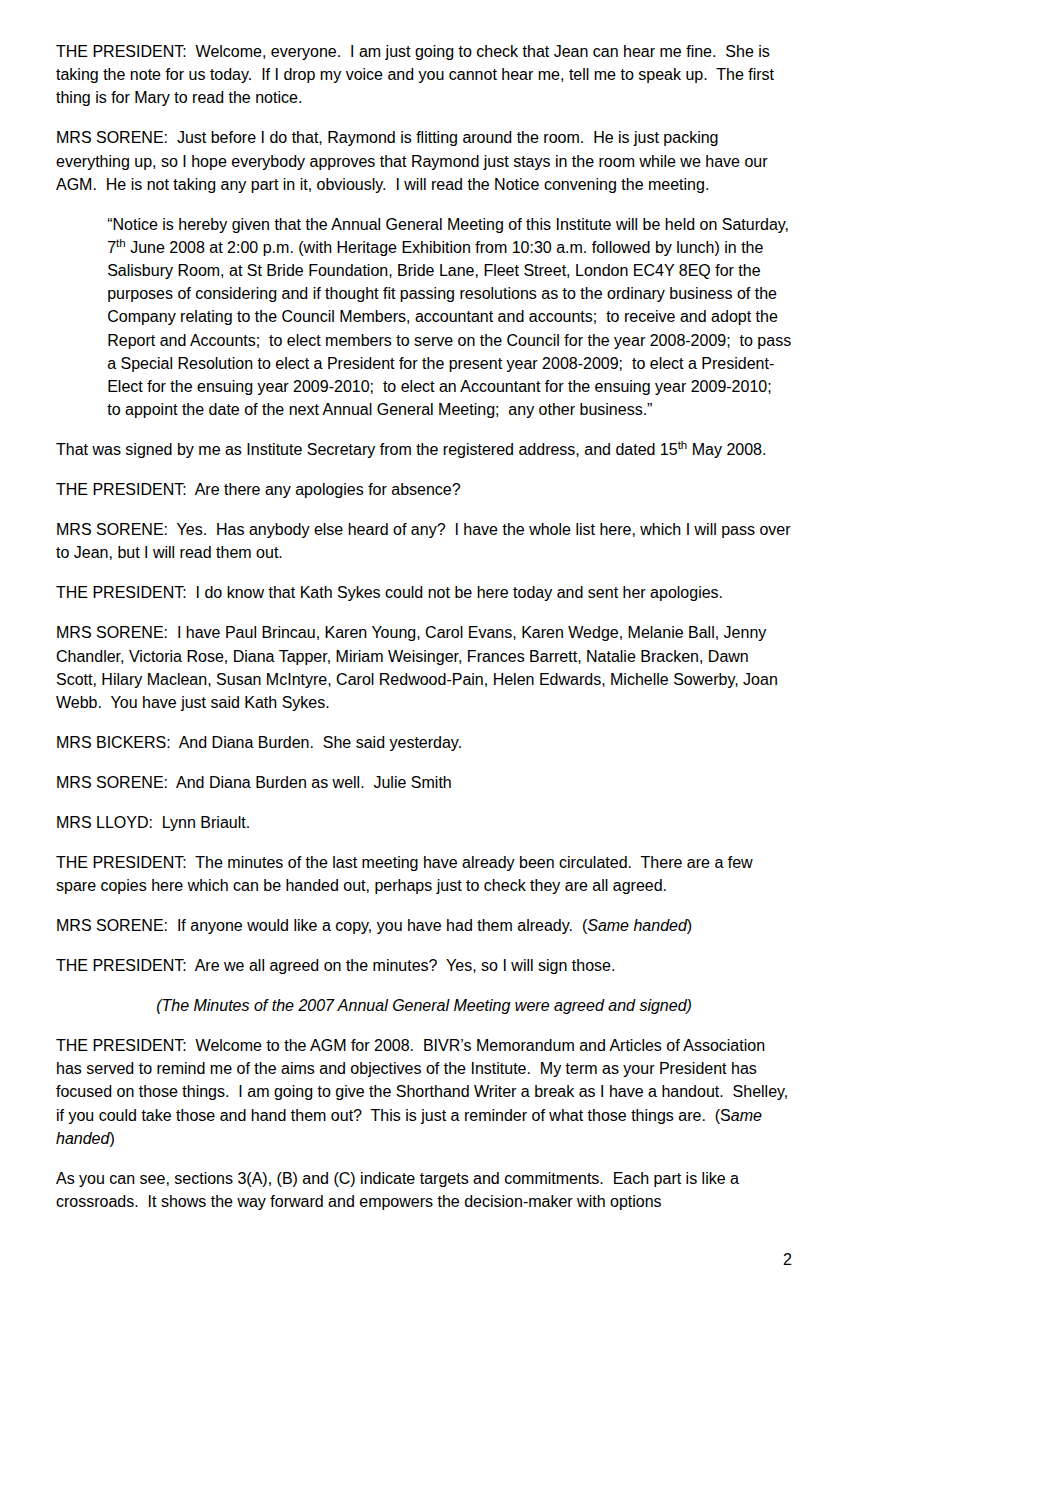THE PRESIDENT: Welcome, everyone. I am just going to check that Jean can hear me fine. She is taking the note for us today. If I drop my voice and you cannot hear me, tell me to speak up. The first thing is for Mary to read the notice.
MRS SORENE: Just before I do that, Raymond is flitting around the room. He is just packing everything up, so I hope everybody approves that Raymond just stays in the room while we have our AGM. He is not taking any part in it, obviously. I will read the Notice convening the meeting.
“Notice is hereby given that the Annual General Meeting of this Institute will be held on Saturday, 7th June 2008 at 2:00 p.m. (with Heritage Exhibition from 10:30 a.m. followed by lunch) in the Salisbury Room, at St Bride Foundation, Bride Lane, Fleet Street, London EC4Y 8EQ for the purposes of considering and if thought fit passing resolutions as to the ordinary business of the Company relating to the Council Members, accountant and accounts; to receive and adopt the Report and Accounts; to elect members to serve on the Council for the year 2008-2009; to pass a Special Resolution to elect a President for the present year 2008-2009; to elect a President-Elect for the ensuing year 2009-2010; to elect an Accountant for the ensuing year 2009-2010; to appoint the date of the next Annual General Meeting; any other business.”
That was signed by me as Institute Secretary from the registered address, and dated 15th May 2008.
THE PRESIDENT: Are there any apologies for absence?
MRS SORENE: Yes. Has anybody else heard of any? I have the whole list here, which I will pass over to Jean, but I will read them out.
THE PRESIDENT: I do know that Kath Sykes could not be here today and sent her apologies.
MRS SORENE: I have Paul Brincau, Karen Young, Carol Evans, Karen Wedge, Melanie Ball, Jenny Chandler, Victoria Rose, Diana Tapper, Miriam Weisinger, Frances Barrett, Natalie Bracken, Dawn Scott, Hilary Maclean, Susan McIntyre, Carol Redwood-Pain, Helen Edwards, Michelle Sowerby, Joan Webb. You have just said Kath Sykes.
MRS BICKERS: And Diana Burden. She said yesterday.
MRS SORENE: And Diana Burden as well. Julie Smith
MRS LLOYD: Lynn Briault.
THE PRESIDENT: The minutes of the last meeting have already been circulated. There are a few spare copies here which can be handed out, perhaps just to check they are all agreed.
MRS SORENE: If anyone would like a copy, you have had them already. (Same handed)
THE PRESIDENT: Are we all agreed on the minutes? Yes, so I will sign those.
(The Minutes of the 2007 Annual General Meeting were agreed and signed)
THE PRESIDENT: Welcome to the AGM for 2008. BIVR’s Memorandum and Articles of Association has served to remind me of the aims and objectives of the Institute. My term as your President has focused on those things. I am going to give the Shorthand Writer a break as I have a handout. Shelley, if you could take those and hand them out? This is just a reminder of what those things are. (Same handed)
As you can see, sections 3(A), (B) and (C) indicate targets and commitments. Each part is like a crossroads. It shows the way forward and empowers the decision-maker with options
2